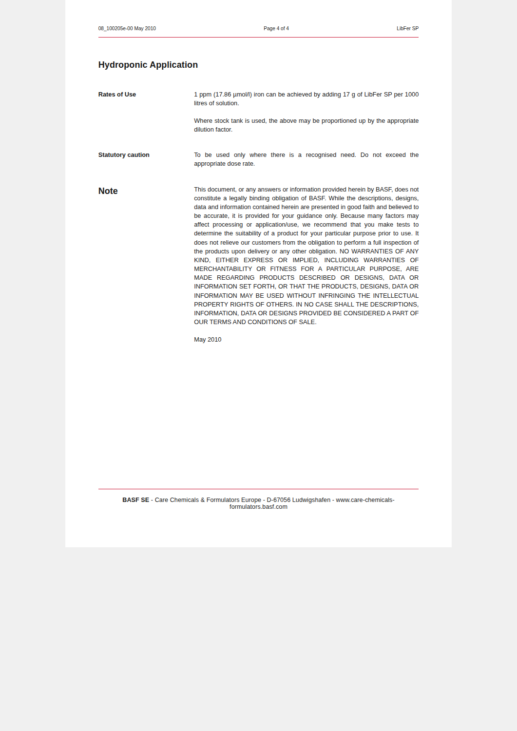08_100205e-00 May 2010
Page 4 of 4
LibFer SP
Hydroponic Application
Rates of Use
1 ppm (17.86 µmol/l) iron can be achieved by adding 17 g of LibFer SP per 1000 litres of solution.
Where stock tank is used, the above may be proportioned up by the appropriate dilution factor.
Statutory caution
To be used only where there is a recognised need. Do not exceed the appropriate dose rate.
Note
This document, or any answers or information provided herein by BASF, does not constitute a legally binding obligation of BASF. While the descriptions, designs, data and information contained herein are presented in good faith and believed to be accurate, it is provided for your guidance only. Because many factors may affect processing or application/use, we recommend that you make tests to determine the suitability of a product for your particular purpose prior to use. It does not relieve our customers from the obligation to perform a full inspection of the products upon delivery or any other obligation. NO WARRANTIES OF ANY KIND, EITHER EXPRESS OR IMPLIED, INCLUDING WARRANTIES OF MERCHANTABILITY OR FITNESS FOR A PARTICULAR PURPOSE, ARE MADE REGARDING PRODUCTS DESCRIBED OR DESIGNS, DATA OR INFORMATION SET FORTH, OR THAT THE PRODUCTS, DESIGNS, DATA OR INFORMATION MAY BE USED WITHOUT INFRINGING THE INTELLECTUAL PROPERTY RIGHTS OF OTHERS. IN NO CASE SHALL THE DESCRIPTIONS, INFORMATION, DATA OR DESIGNS PROVIDED BE CONSIDERED A PART OF OUR TERMS AND CONDITIONS OF SALE.
May 2010
BASF SE - Care Chemicals & Formulators Europe - D-67056 Ludwigshafen - www.care-chemicals-formulators.basf.com